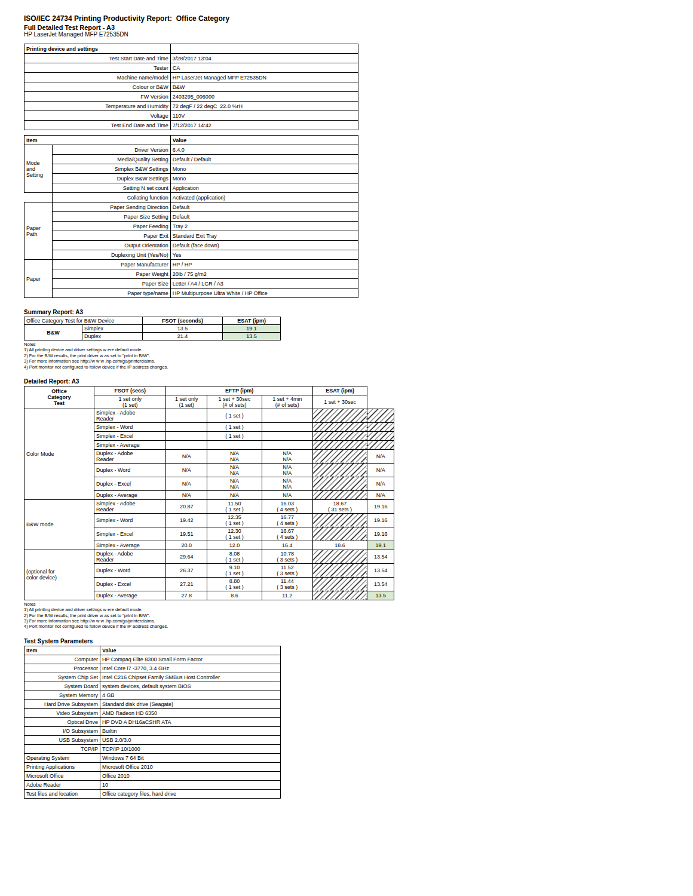ISO/IEC 24734 Printing Productivity Report: Office Category
Full Detailed Test Report - A3
HP LaserJet Managed MFP E72535DN
| Printing device and settings | |
| Test Start Date and Time | 3/28/2017 13:04 |
| Tester | CA |
| Machine name/model | HP LaserJet Managed MFP E72535DN |
| Colour or B&W | B&W |
| FW Version | 2403295_006000 |
| Temperature and Humidity | 72 degF / 22 degC 22.0 %rH |
| Voltage | 110V |
| Test End Date and Time | 7/12/2017 14:42 |
| Item | Value |
| Mode and Setting | Driver Version | 6.4.0 |
| Media/Quality Setting | Default / Default |
| Simplex B&W Settings | Mono |
| Duplex B&W Settings | Mono |
| Setting N set count | Application |
| | Collating function | Activated (application) |
| Paper Path | Paper Sending Direction | Default |
| Paper Size Setting | Default |
| Paper Feeding | Tray 2 |
| Paper Exit | Standard Exit Tray |
| Output Orientation | Default (face down) |
| Duplexing Unit (Yes/No) | Yes |
| Paper | Paper Manufacturer | HP / HP |
| Paper Weight | 20lb / 75 g/m2 |
| Paper Size | Letter / A4 / LGR / A3 |
| Paper type/name | HP Multipurpose Ultra White / HP Office |
Summary Report: A3
| Office Category Test for B&W Device | FSOT (seconds) | ESAT (ipm) |
| B&W | Simplex | 13.5 | 19.1 |
| Duplex | 21.4 | 13.5 |
Notes
1) All printing device and driver settings w ere default mode.
2) For the B/W results, the print driver w as set to "print in B/W".
3) For more information see http://w w w .hp.com/go/printerclaims.
4) Port monitor not configured to follow device if the IP address changes.
Detailed Report: A3
| Office Category Test | FSOT (secs) | EFTP (ipm) | ESAT (ipm) |
| 1 set only (1 set) | 1 set only (1 set) | 1 set + 30sec (# of sets) | 1 set + 4min (# of sets) | 1 set + 30sec |
| Color Mode | Simplex - Adobe Reader | | ( 1 set ) | | | |
| Simplex - Word | | ( 1 set ) | | | |
| Simplex - Excel | | ( 1 set ) | | | |
| Simplex - Average | | | | | |
| Duplex - Adobe Reader | N/A | N/A N/A | N/A N/A | | N/A |
| Duplex - Word | N/A | N/A N/A | N/A N/A | | N/A |
| Duplex - Excel | N/A | N/A N/A | N/A N/A | | N/A |
| Duplex - Average | N/A | N/A | N/A | | N/A |
| B&W mode | Simplex - Adobe Reader | 20.87 | 11.50 ( 1 set ) | 16.03 ( 4 sets ) | 18.67 ( 31 sets ) | 19.16 |
| Simplex - Word | 19.42 | 12.35 ( 1 set ) | 16.77 ( 4 sets ) | | 19.16 |
| Simplex - Excel | 19.51 | 12.30 ( 1 set ) | 16.67 ( 4 sets ) | | 19.16 |
| Simplex - Average | 20.0 | 12.0 | 16.4 | 18.6 | 19.1 |
| (optional for color device) | Duplex - Adobe Reader | 29.64 | 8.08 ( 1 set ) | 10.78 ( 3 sets ) | | 13.54 |
| Duplex - Word | 26.37 | 9.10 ( 1 set ) | 11.52 ( 3 sets ) | | 13.54 |
| Duplex - Excel | 27.21 | 8.80 ( 1 set ) | 11.44 ( 3 sets ) | | 13.54 |
| Duplex - Average | 27.8 | 8.6 | 11.2 | | 13.5 |
Notes
1) All printing device and driver settings w ere default mode.
2) For the B/W results, the print driver w as set to "print in B/W".
3) For more information see http://w w w .hp.com/go/printerclaims.
4) Port monitor not configured to follow device if the IP address changes.
Test System Parameters
| Item | Value |
| Computer | HP Compaq Elite 8300 Small Form Factor |
| Processor | Intel Core i7 -3770, 3.4 GHz |
| System Chip Set | Intel C216 Chipset Family SMBus Host Controller |
| System Board | system devices, default system BIOS |
| System Memory | 4 GB |
| Hard Drive Subsystem | Standard disk drive (Seagate) |
| Video Subsystem | AMD Radeon HD 6350 |
| Optical Drive | HP DVD A DH16aCSHR ATA |
| I/O Subsystem | Builtin |
| USB Subsystem | USB 2.0/3.0 |
| TCP/IP | TCP/IP 10/1000 |
| Operating System | Windows 7 64 Bit |
| Printing Applications | Microsoft Office 2010 |
| Microsoft Office | Office 2010 |
| Adobe Reader | 10 |
| Test files and location | Office category files, hard drive |